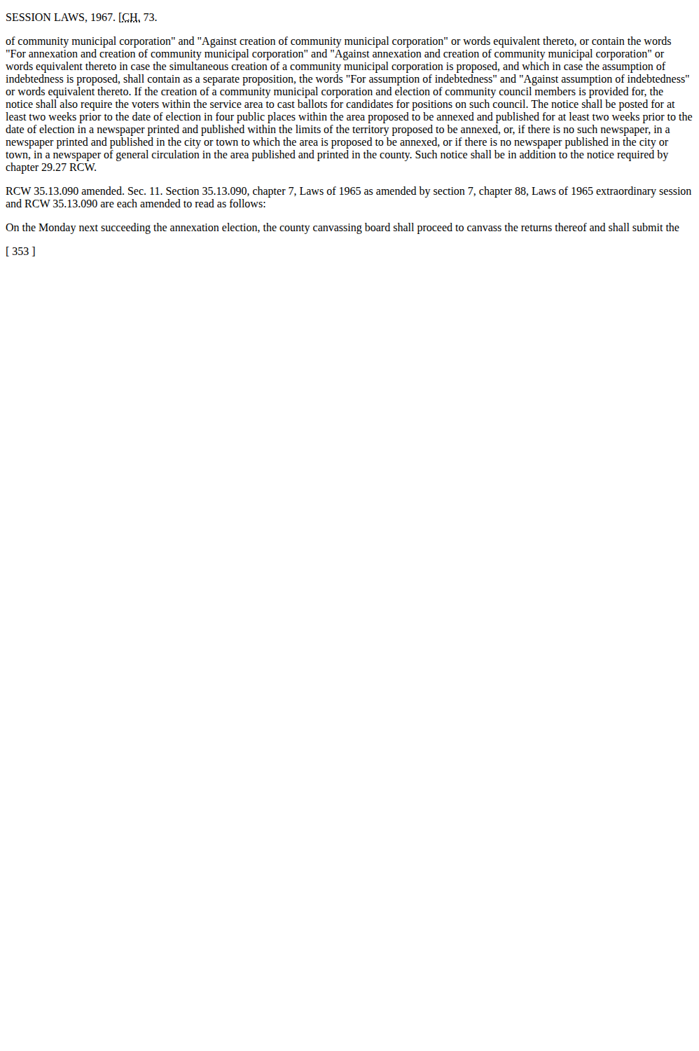SESSION LAWS, 1967. [CH. 73.
of community municipal corporation" and "Against creation of community municipal corporation" or words equivalent thereto, or contain the words "For annexation and creation of community municipal corporation" and "Against annexation and creation of community municipal corporation" or words equivalent thereto in case the simultaneous creation of a community municipal corporation is proposed, and which in case the assumption of indebtedness is proposed, shall contain as a separate proposition, the words "For assumption of indebtedness" and "Against assumption of indebtedness" or words equivalent thereto. If the creation of a community municipal corporation and election of community council members is provided for, the notice shall also require the voters within the service area to cast ballots for candidates for positions on such council. The notice shall be posted for at least two weeks prior to the date of election in four public places within the area proposed to be annexed and published for at least two weeks prior to the date of election in a newspaper printed and published within the limits of the territory proposed to be annexed, or, if there is no such newspaper, in a newspaper printed and published in the city or town to which the area is proposed to be annexed, or if there is no newspaper published in the city or town, in a newspaper of general circulation in the area published and printed in the county. Such notice shall be in addition to the notice required by chapter 29.27 RCW.
RCW 35.13.090 amended. Sec. 11. Section 35.13.090, chapter 7, Laws of 1965 as amended by section 7, chapter 88, Laws of 1965 extraordinary session and RCW 35.13.090 are each amended to read as follows:
On the Monday next succeeding the annexation election, the county canvassing board shall proceed to canvass the returns thereof and shall submit the
[ 353 ]